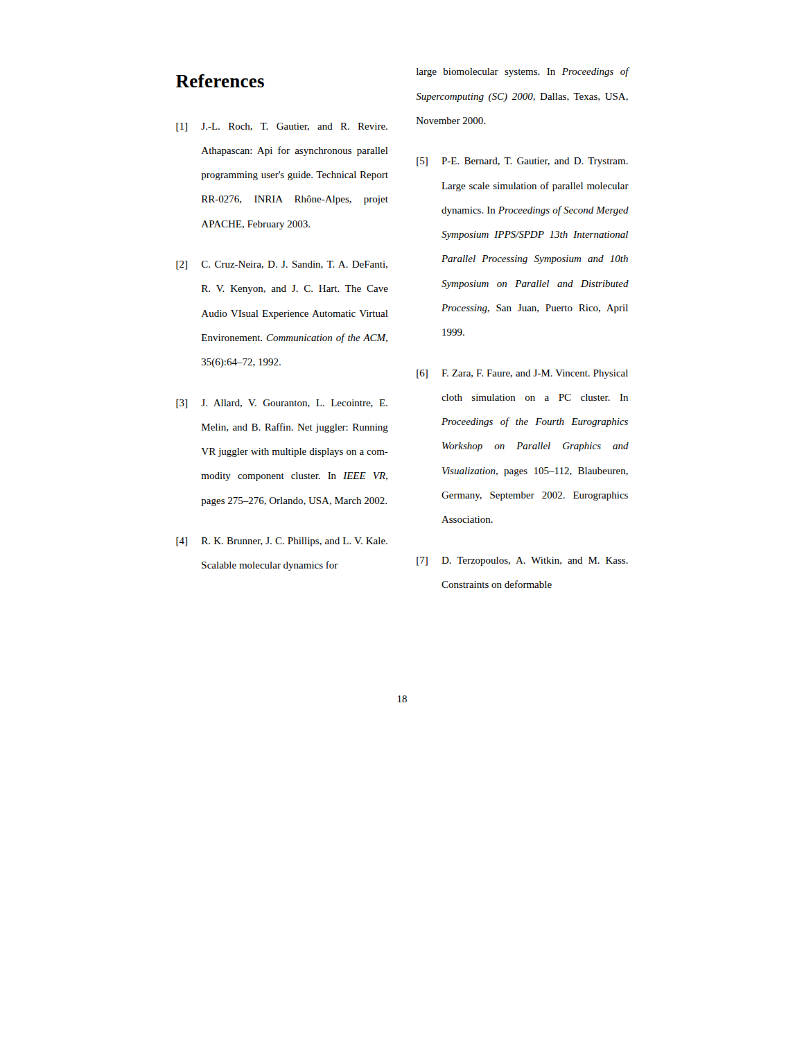References
[1] J.-L. Roch, T. Gautier, and R. Revire. Athapascan: Api for asynchronous parallel programming user's guide. Technical Report RR-0276, INRIA Rhône-Alpes, projet APACHE, February 2003.
[2] C. Cruz-Neira, D. J. Sandin, T. A. DeFanti, R. V. Kenyon, and J. C. Hart. The Cave Audio VIsual Experience Automatic Virtual Environement. Communication of the ACM, 35(6):64–72, 1992.
[3] J. Allard, V. Gouranton, L. Lecointre, E. Melin, and B. Raffin. Net juggler: Running VR juggler with multiple displays on a commodity component cluster. In IEEE VR, pages 275–276, Orlando, USA, March 2002.
[4] R. K. Brunner, J. C. Phillips, and L. V. Kale. Scalable molecular dynamics for
large biomolecular systems. In Proceedings of Supercomputing (SC) 2000, Dallas, Texas, USA, November 2000.
[5] P-E. Bernard, T. Gautier, and D. Trystram. Large scale simulation of parallel molecular dynamics. In Proceedings of Second Merged Symposium IPPS/SPDP 13th International Parallel Processing Symposium and 10th Symposium on Parallel and Distributed Processing, San Juan, Puerto Rico, April 1999.
[6] F. Zara, F. Faure, and J-M. Vincent. Physical cloth simulation on a PC cluster. In Proceedings of the Fourth Eurographics Workshop on Parallel Graphics and Visualization, pages 105–112, Blaubeuren, Germany, September 2002. Eurographics Association.
[7] D. Terzopoulos, A. Witkin, and M. Kass. Constraints on deformable
18